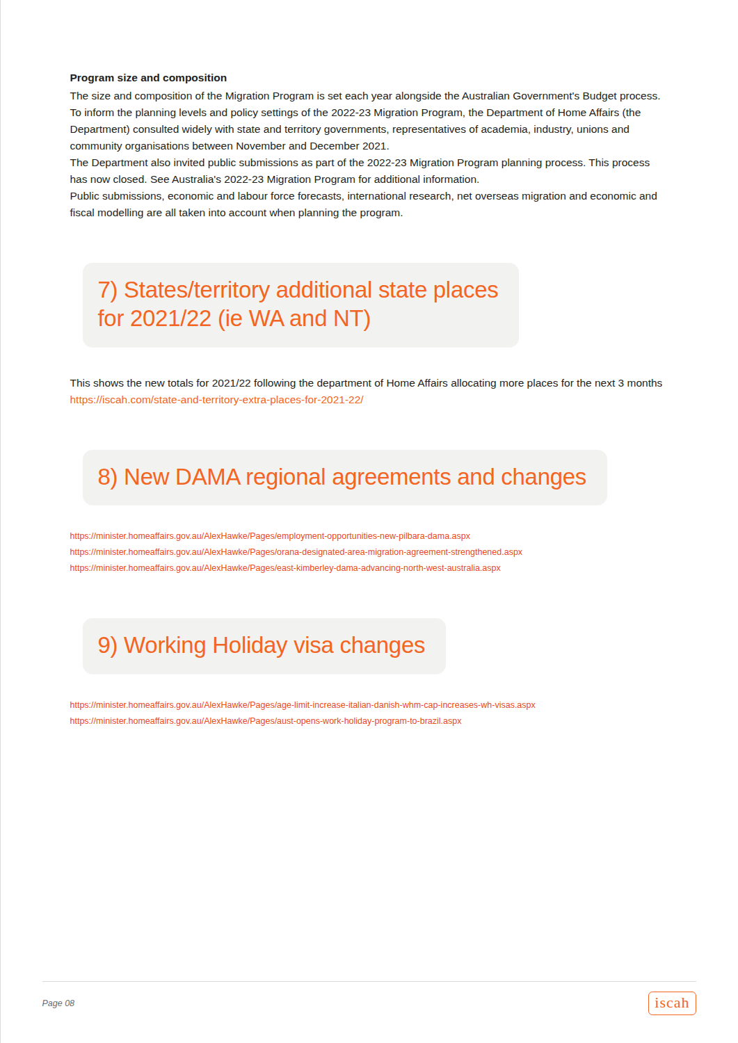Program size and composition The size and composition of the Migration Program is set each year alongside the Australian Government's Budget process.
To inform the planning levels and policy settings of the 2022-23 Migration Program, the Department of Home Affairs (the Department) consulted widely with state and territory governments, representatives of academia, industry, unions and community organisations between November and December 2021.
The Department also invited public submissions as part of the 2022-23 Migration Program planning process. This process has now closed. See Australia's 2022-23 Migration Program for additional information.
Public submissions, economic and labour force forecasts, international research, net overseas migration and economic and fiscal modelling are all taken into account when planning the program.
7) States/territory additional state places
for 2021/22 (ie WA and NT)
This shows the new totals for 2021/22 following the department of Home Affairs allocating more places for the next 3 months https://iscah.com/state-and-territory-extra-places-for-2021-22/
8) New DAMA regional agreements and changes
https://minister.homeaffairs.gov.au/AlexHawke/Pages/employment-opportunities-new-pilbara-dama.aspx https://minister.homeaffairs.gov.au/AlexHawke/Pages/orana-designated-area-migration-agreement-strengthened.aspx https://minister.homeaffairs.gov.au/AlexHawke/Pages/east-kimberley-dama-advancing-north-west-australia.aspx
9) Working Holiday visa changes
https://minister.homeaffairs.gov.au/AlexHawke/Pages/age-limit-increase-italian-danish-whm-cap-increases-wh-visas.aspx https://minister.homeaffairs.gov.au/AlexHawke/Pages/aust-opens-work-holiday-program-to-brazil.aspx
Page 08 iscah